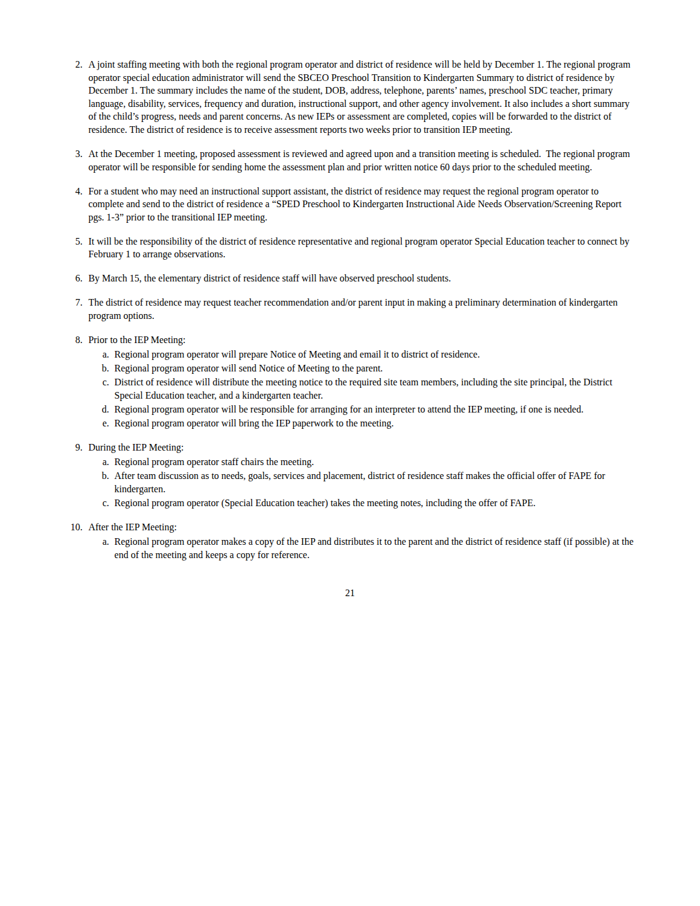A joint staffing meeting with both the regional program operator and district of residence will be held by December 1. The regional program operator special education administrator will send the SBCEO Preschool Transition to Kindergarten Summary to district of residence by December 1. The summary includes the name of the student, DOB, address, telephone, parents’ names, preschool SDC teacher, primary language, disability, services, frequency and duration, instructional support, and other agency involvement. It also includes a short summary of the child’s progress, needs and parent concerns. As new IEPs or assessment are completed, copies will be forwarded to the district of residence. The district of residence is to receive assessment reports two weeks prior to transition IEP meeting.
At the December 1 meeting, proposed assessment is reviewed and agreed upon and a transition meeting is scheduled. The regional program operator will be responsible for sending home the assessment plan and prior written notice 60 days prior to the scheduled meeting.
For a student who may need an instructional support assistant, the district of residence may request the regional program operator to complete and send to the district of residence a “SPED Preschool to Kindergarten Instructional Aide Needs Observation/Screening Report pgs. 1-3” prior to the transitional IEP meeting.
It will be the responsibility of the district of residence representative and regional program operator Special Education teacher to connect by February 1 to arrange observations.
By March 15, the elementary district of residence staff will have observed preschool students.
The district of residence may request teacher recommendation and/or parent input in making a preliminary determination of kindergarten program options.
Prior to the IEP Meeting:
Regional program operator will prepare Notice of Meeting and email it to district of residence.
Regional program operator will send Notice of Meeting to the parent.
District of residence will distribute the meeting notice to the required site team members, including the site principal, the District Special Education teacher, and a kindergarten teacher.
Regional program operator will be responsible for arranging for an interpreter to attend the IEP meeting, if one is needed.
Regional program operator will bring the IEP paperwork to the meeting.
During the IEP Meeting:
Regional program operator staff chairs the meeting.
After team discussion as to needs, goals, services and placement, district of residence staff makes the official offer of FAPE for kindergarten.
Regional program operator (Special Education teacher) takes the meeting notes, including the offer of FAPE.
After the IEP Meeting:
Regional program operator makes a copy of the IEP and distributes it to the parent and the district of residence staff (if possible) at the end of the meeting and keeps a copy for reference.
21